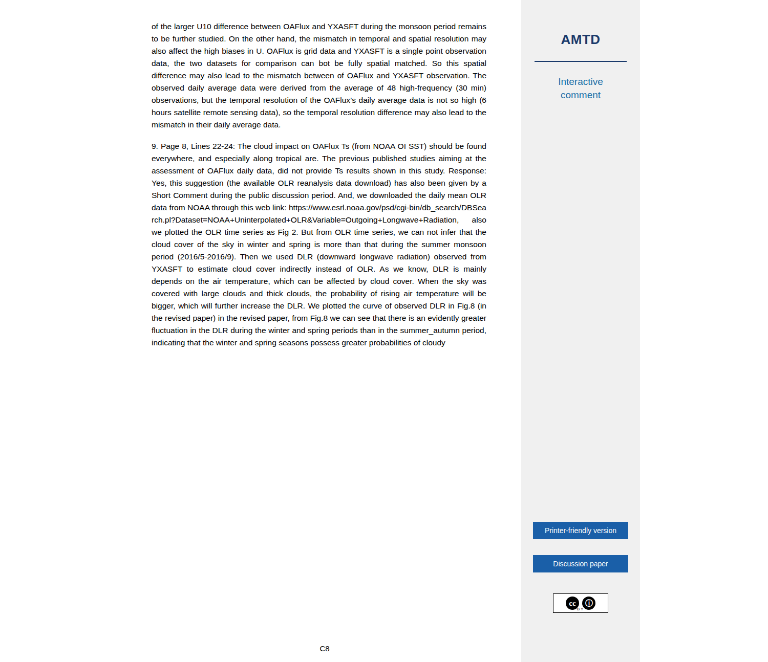AMTD
Interactive
comment
Printer-friendly version Discussion paper
cc
ⓘ
BY
of the larger U10 difference between OAFlux and YXASFT during the monsoon period remains to be further studied. On the other hand, the mismatch in temporal and spatial resolution may also affect the high biases in U. OAFlux is grid data and YXASFT is a single point observation data, the two datasets for comparison can bot be fully spatial matched. So this spatial difference may also lead to the mismatch between of OAFlux and YXASFT observation. The observed daily average data were derived from the average of 48 high-frequency (30 min) observations, but the temporal resolution of the OAFlux’s daily average data is not so high (6 hours satellite remote sensing data), so the temporal resolution difference may also lead to the mismatch in their daily average data.
9. Page 8, Lines 22-24: The cloud impact on OAFlux Ts (from NOAA OI SST) should be found everywhere, and especially along tropical are. The previous published studies aiming at the assessment of OAFlux daily data, did not provide Ts results shown in this study. Response: Yes, this suggestion (the available OLR reanalysis data download) has also been given by a Short Comment during the public discussion period. And, we downloaded the daily mean OLR data from NOAA through this web link: https://www.esrl.noaa.gov/psd/cgi-bin/db_search/DBSearch.pl?Dataset=NOAA+Uninterpolated+OLR&Variable=Outgoing+Longwave+Radiation, also we plotted the OLR time series as Fig 2. But from OLR time series, we can not infer that the cloud cover of the sky in winter and spring is more than that during the summer monsoon period (2016/5-2016/9). Then we used DLR (downward longwave radiation) observed from YXASFT to estimate cloud cover indirectly instead of OLR. As we know, DLR is mainly depends on the air temperature, which can be affected by cloud cover. When the sky was covered with large clouds and thick clouds, the probability of rising air temperature will be bigger, which will further increase the DLR. We plotted the curve of observed DLR in Fig.8 (in the revised paper) in the revised paper, from Fig.8 we can see that there is an evidently greater fluctuation in the DLR during the winter and spring periods than in the summer_autumn period, indicating that the winter and spring seasons possess greater probabilities of cloudy
C8